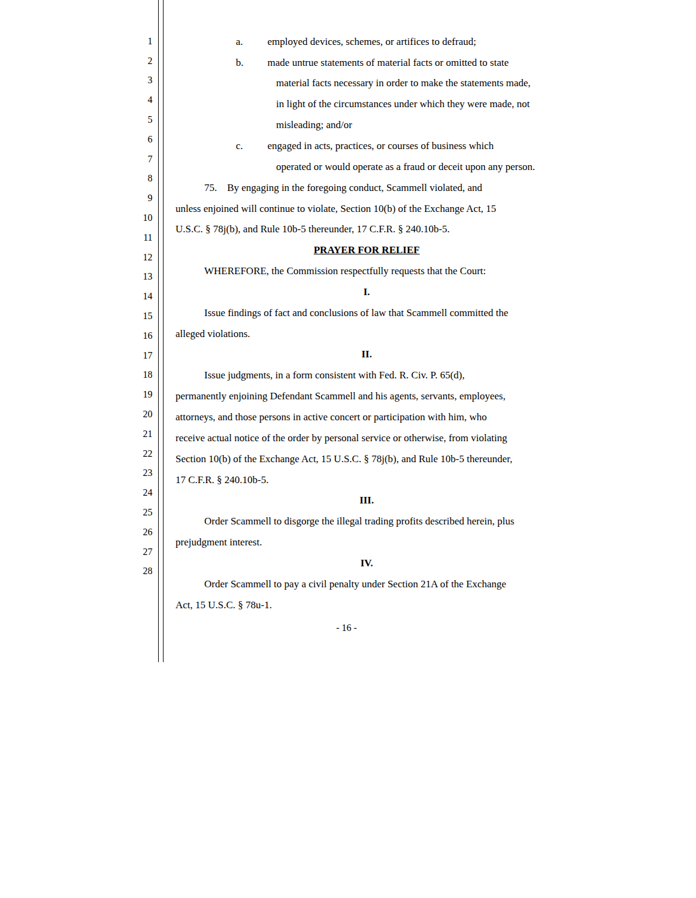1
2
3
4
5
6
7
8
9
10
11
12
13
14
15
16
17
18
19
20
21
22
23
24
25
26
27
28
a. employed devices, schemes, or artifices to defraud;
b. made untrue statements of material facts or omitted to state
material facts necessary in order to make the statements made,
in light of the circumstances under which they were made, not
misleading; and/or
c. engaged in acts, practices, or courses of business which
operated or would operate as a fraud or deceit upon any person.
75. By engaging in the foregoing conduct, Scammell violated, and
unless enjoined will continue to violate, Section 10(b) of the Exchange Act, 15
U.S.C. § 78j(b), and Rule 10b-5 thereunder, 17 C.F.R. § 240.10b-5.
PRAYER FOR RELIEF
WHEREFORE, the Commission respectfully requests that the Court:
I.
Issue findings of fact and conclusions of law that Scammell committed the
alleged violations.
II.
Issue judgments, in a form consistent with Fed. R. Civ. P. 65(d),
permanently enjoining Defendant Scammell and his agents, servants, employees,
attorneys, and those persons in active concert or participation with him, who
receive actual notice of the order by personal service or otherwise, from violating
Section 10(b) of the Exchange Act, 15 U.S.C. § 78j(b), and Rule 10b-5 thereunder,
17 C.F.R. § 240.10b-5.
III.
Order Scammell to disgorge the illegal trading profits described herein, plus
prejudgment interest.
IV.
Order Scammell to pay a civil penalty under Section 21A of the Exchange
Act, 15 U.S.C. § 78u-1.
- 16 -